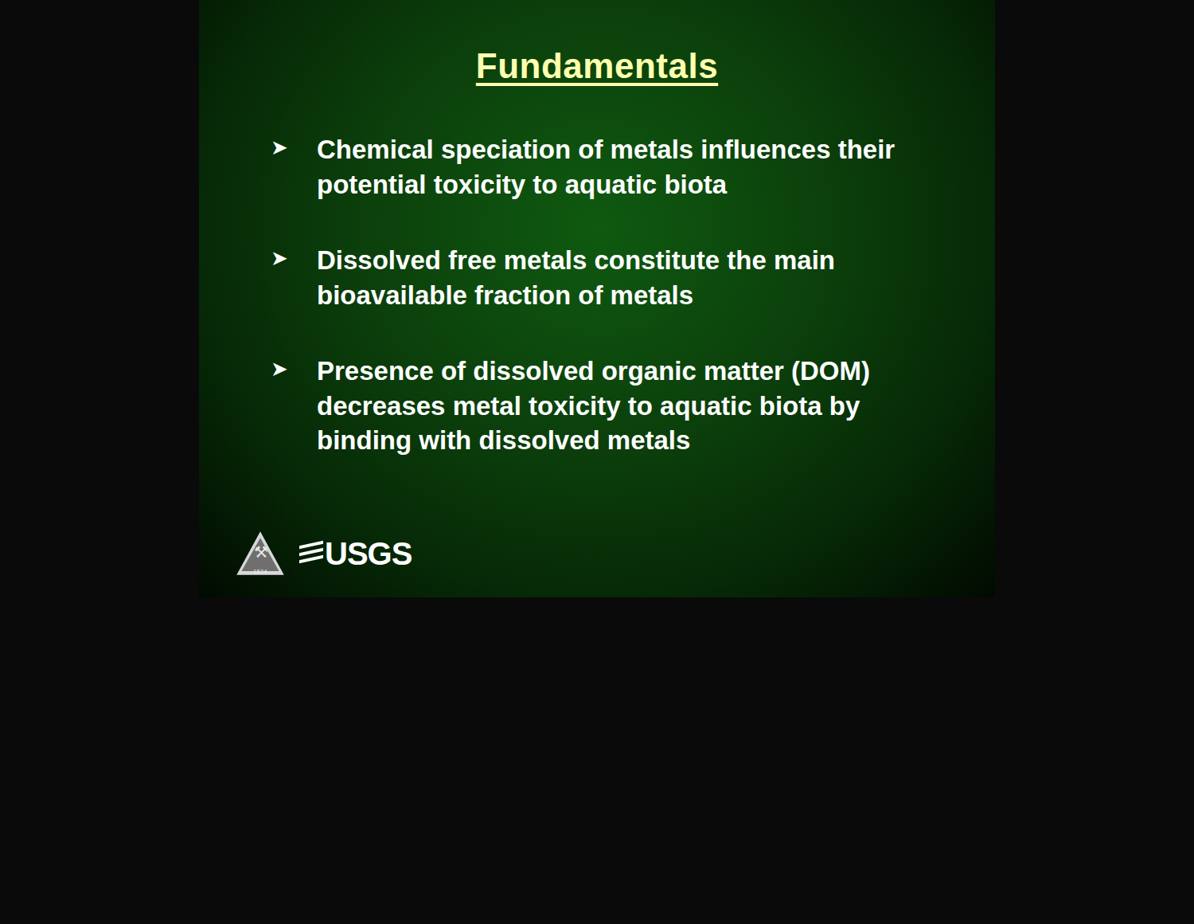Fundamentals
Chemical speciation of metals influences their potential toxicity to aquatic biota
Dissolved free metals constitute the main bioavailable fraction of metals
Presence of dissolved organic matter (DOM) decreases metal toxicity to aquatic biota by binding with dissolved metals
⚒
1874
USGS